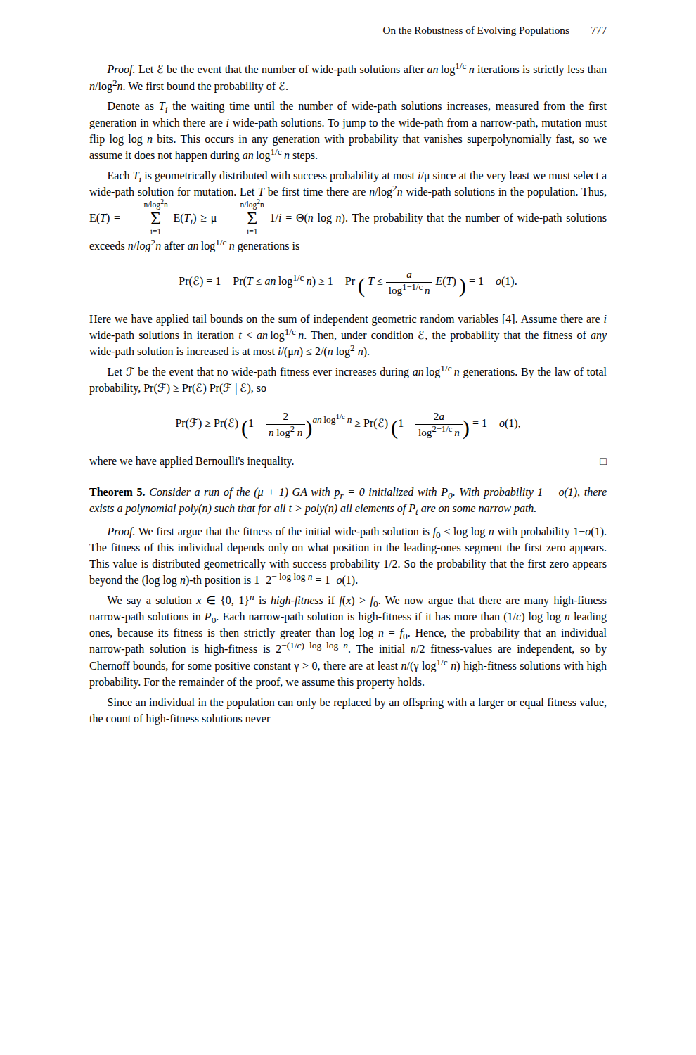On the Robustness of Evolving Populations 777
Proof. Let ℰ be the event that the number of wide-path solutions after an log1/c n iterations is strictly less than n/log2n. We first bound the probability of ℰ.
Denote as Ti the waiting time until the number of wide-path solutions increases, measured from the first generation in which there are i wide-path solutions. To jump to the wide-path from a narrow-path, mutation must flip log log n bits. This occurs in any generation with probability that vanishes superpolynomially fast, so we assume it does not happen during an log1/c n steps.
Each Ti is geometrically distributed with success probability at most i/μ since at the very least we must select a wide-path solution for mutation. Let T be first time there are n/log2n wide-path solutions in the population. Thus, E(T) = n/log2n Σi=1 E(Ti) ≥ μ n/log2n Σi=1 1/i = Θ(n log n). The probability that the number of wide-path solutions exceeds n/log2n after an log1/c n generations is
Pr(ℰ) = 1 − Pr(T ≤ an log1/c n) ≥ 1 − Pr ( T ≤ alog1−1/c n E(T) ) = 1 − o(1).
Here we have applied tail bounds on the sum of independent geometric random variables [4]. Assume there are i wide-path solutions in iteration t < an log1/c n. Then, under condition ℰ, the probability that the fitness of any wide-path solution is increased is at most i/(μn) ≤ 2/(n log2 n).
Let ℱ be the event that no wide-path fitness ever increases during an log1/c n generations. By the law of total probability, Pr(ℱ) ≥ Pr(ℰ) Pr(ℱ | ℰ), so
Pr(ℱ) ≥ Pr(ℰ) (1 − 2 n log2 n)an log1/c n ≥ Pr(ℰ) (1 − 2a log2−1/c n) = 1 − o(1),
where we have applied Bernoulli's inequality. □
Theorem 5. Consider a run of the (μ + 1) GA with pr = 0 initialized with P0. With probability 1 − o(1), there exists a polynomial poly(n) such that for all t > poly(n) all elements of Pt are on some narrow path.
Proof. We first argue that the fitness of the initial wide-path solution is f0 ≤ log log n with probability 1−o(1). The fitness of this individual depends only on what position in the leading-ones segment the first zero appears. This value is distributed geometrically with success probability 1/2. So the probability that the first zero appears beyond the (log log n)-th position is 1−2− log log n = 1−o(1).
We say a solution x ∈ {0, 1}n is high-fitness if f(x) > f0. We now argue that there are many high-fitness narrow-path solutions in P0. Each narrow-path solution is high-fitness if it has more than (1/c) log log n leading ones, because its fitness is then strictly greater than log log n = f0. Hence, the probability that an individual narrow-path solution is high-fitness is 2−(1/c) log log n. The initial n/2 fitness-values are independent, so by Chernoff bounds, for some positive constant γ > 0, there are at least n/(γ log1/c n) high-fitness solutions with high probability. For the remainder of the proof, we assume this property holds.
Since an individual in the population can only be replaced by an offspring with a larger or equal fitness value, the count of high-fitness solutions never